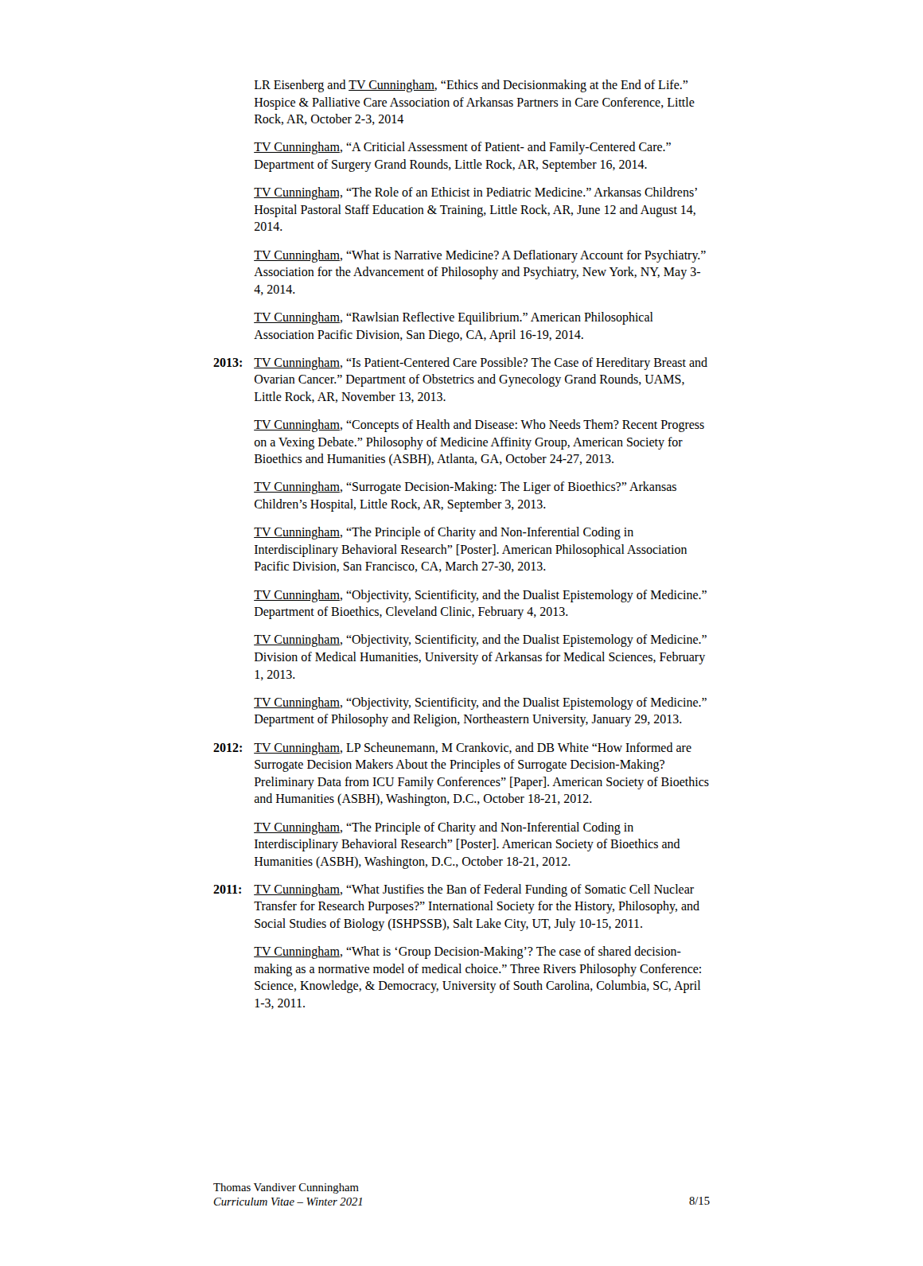LR Eisenberg and TV Cunningham, “Ethics and Decisionmaking at the End of Life.” Hospice & Palliative Care Association of Arkansas Partners in Care Conference, Little Rock, AR, October 2-3, 2014
TV Cunningham, “A Criticial Assessment of Patient- and Family-Centered Care.” Department of Surgery Grand Rounds, Little Rock, AR, September 16, 2014.
TV Cunningham, “The Role of an Ethicist in Pediatric Medicine.” Arkansas Childrens’ Hospital Pastoral Staff Education & Training, Little Rock, AR, June 12 and August 14, 2014.
TV Cunningham, “What is Narrative Medicine? A Deflationary Account for Psychiatry.” Association for the Advancement of Philosophy and Psychiatry, New York, NY, May 3-4, 2014.
TV Cunningham, “Rawlsian Reflective Equilibrium.” American Philosophical Association Pacific Division, San Diego, CA, April 16-19, 2014.
2013:
TV Cunningham, “Is Patient-Centered Care Possible? The Case of Hereditary Breast and Ovarian Cancer.” Department of Obstetrics and Gynecology Grand Rounds, UAMS, Little Rock, AR, November 13, 2013.
TV Cunningham, “Concepts of Health and Disease: Who Needs Them? Recent Progress on a Vexing Debate.” Philosophy of Medicine Affinity Group, American Society for Bioethics and Humanities (ASBH), Atlanta, GA, October 24-27, 2013.
TV Cunningham, “Surrogate Decision-Making: The Liger of Bioethics?” Arkansas Children’s Hospital, Little Rock, AR, September 3, 2013.
TV Cunningham, “The Principle of Charity and Non-Inferential Coding in Interdisciplinary Behavioral Research” [Poster]. American Philosophical Association Pacific Division, San Francisco, CA, March 27-30, 2013.
TV Cunningham, “Objectivity, Scientificity, and the Dualist Epistemology of Medicine.” Department of Bioethics, Cleveland Clinic, February 4, 2013.
TV Cunningham, “Objectivity, Scientificity, and the Dualist Epistemology of Medicine.” Division of Medical Humanities, University of Arkansas for Medical Sciences, February 1, 2013.
TV Cunningham, “Objectivity, Scientificity, and the Dualist Epistemology of Medicine.” Department of Philosophy and Religion, Northeastern University, January 29, 2013.
2012:
TV Cunningham, LP Scheunemann, M Crankovic, and DB White “How Informed are Surrogate Decision Makers About the Principles of Surrogate Decision-Making? Preliminary Data from ICU Family Conferences” [Paper]. American Society of Bioethics and Humanities (ASBH), Washington, D.C., October 18-21, 2012.
TV Cunningham, “The Principle of Charity and Non-Inferential Coding in Interdisciplinary Behavioral Research” [Poster]. American Society of Bioethics and Humanities (ASBH), Washington, D.C., October 18-21, 2012.
2011:
TV Cunningham, “What Justifies the Ban of Federal Funding of Somatic Cell Nuclear Transfer for Research Purposes?” International Society for the History, Philosophy, and Social Studies of Biology (ISHPSSB), Salt Lake City, UT, July 10-15, 2011.
TV Cunningham, “What is ‘Group Decision-Making’? The case of shared decision-making as a normative model of medical choice.” Three Rivers Philosophy Conference: Science, Knowledge, & Democracy, University of South Carolina, Columbia, SC, April 1-3, 2011.
Thomas Vandiver Cunningham
Curriculum Vitae – Winter 2021
8/15